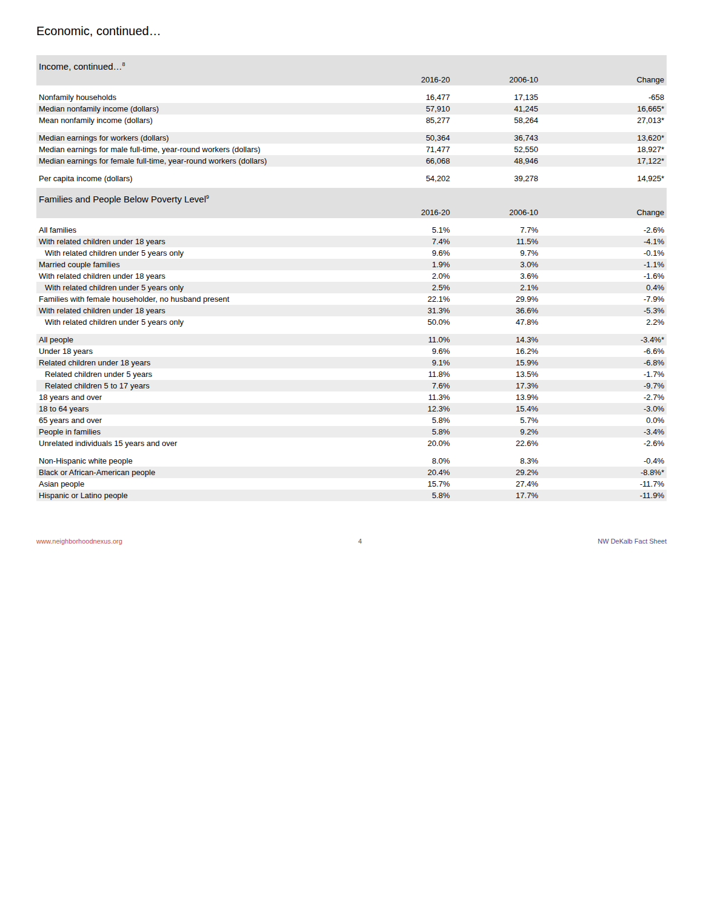Economic, continued…
Income, continued… 8
| | 2016-20 | 2006-10 | Change |
| --- | --- | --- | --- |
| Nonfamily households | 16,477 | 17,135 | -658 |
| Median nonfamily income (dollars) | 57,910 | 41,245 | 16,665* |
| Mean nonfamily income (dollars) | 85,277 | 58,264 | 27,013* |
| Median earnings for workers (dollars) | 50,364 | 36,743 | 13,620* |
| Median earnings for male full-time, year-round workers (dollars) | 71,477 | 52,550 | 18,927* |
| Median earnings for female full-time, year-round workers (dollars) | 66,068 | 48,946 | 17,122* |
| Per capita income (dollars) | 54,202 | 39,278 | 14,925* |
Families and People Below Poverty Level 9
| | 2016-20 | 2006-10 | Change |
| --- | --- | --- | --- |
| All families | 5.1% | 7.7% | -2.6% |
| With related children under 18 years | 7.4% | 11.5% | -4.1% |
| With related children under 5 years only | 9.6% | 9.7% | -0.1% |
| Married couple families | 1.9% | 3.0% | -1.1% |
| With related children under 18 years | 2.0% | 3.6% | -1.6% |
| With related children under 5 years only | 2.5% | 2.1% | 0.4% |
| Families with female householder, no husband present | 22.1% | 29.9% | -7.9% |
| With related children under 18 years | 31.3% | 36.6% | -5.3% |
| With related children under 5 years only | 50.0% | 47.8% | 2.2% |
| All people | 11.0% | 14.3% | -3.4%* |
| Under 18 years | 9.6% | 16.2% | -6.6% |
| Related children under 18 years | 9.1% | 15.9% | -6.8% |
| Related children under 5 years | 11.8% | 13.5% | -1.7% |
| Related children 5 to 17 years | 7.6% | 17.3% | -9.7% |
| 18 years and over | 11.3% | 13.9% | -2.7% |
| 18 to 64 years | 12.3% | 15.4% | -3.0% |
| 65 years and over | 5.8% | 5.7% | 0.0% |
| People in families | 5.8% | 9.2% | -3.4% |
| Unrelated individuals 15 years and over | 20.0% | 22.6% | -2.6% |
| Non-Hispanic white people | 8.0% | 8.3% | -0.4% |
| Black or African-American people | 20.4% | 29.2% | -8.8%* |
| Asian people | 15.7% | 27.4% | -11.7% |
| Hispanic or Latino people | 5.8% | 17.7% | -11.9% |
www.neighborhoodnexus.org 4 NW DeKalb Fact Sheet